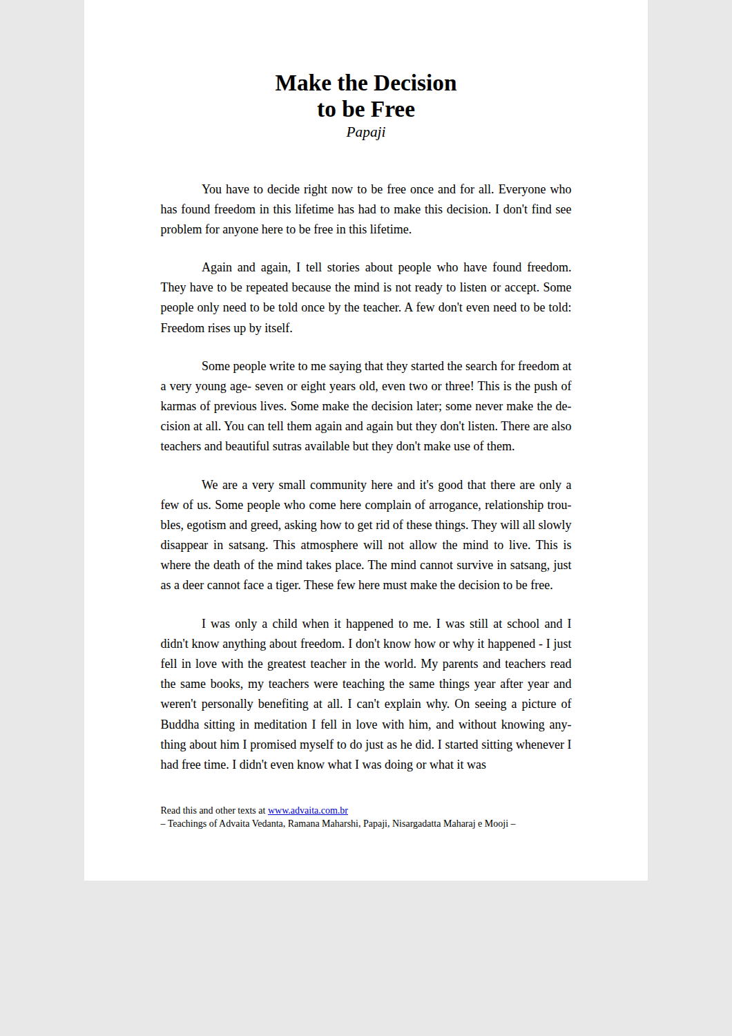Make the Decision
to be Free
Papaji
You have to decide right now to be free once and for all. Everyone who has found freedom in this lifetime has had to make this decision. I don't find see problem for anyone here to be free in this lifetime.
Again and again, I tell stories about people who have found freedom. They have to be repeated because the mind is not ready to listen or accept. Some people only need to be told once by the teacher. A few don't even need to be told: Freedom rises up by itself.
Some people write to me saying that they started the search for freedom at a very young age- seven or eight years old, even two or three! This is the push of karmas of previous lives. Some make the decision later; some never make the decision at all. You can tell them again and again but they don't listen. There are also teachers and beautiful sutras available but they don't make use of them.
We are a very small community here and it's good that there are only a few of us. Some people who come here complain of arrogance, relationship troubles, egotism and greed, asking how to get rid of these things. They will all slowly disappear in satsang. This atmosphere will not allow the mind to live. This is where the death of the mind takes place. The mind cannot survive in satsang, just as a deer cannot face a tiger. These few here must make the decision to be free.
I was only a child when it happened to me. I was still at school and I didn't know anything about freedom. I don't know how or why it happened - I just fell in love with the greatest teacher in the world. My parents and teachers read the same books, my teachers were teaching the same things year after year and weren't personally benefiting at all. I can't explain why. On seeing a picture of Buddha sitting in meditation I fell in love with him, and without knowing anything about him I promised myself to do just as he did. I started sitting whenever I had free time. I didn't even know what I was doing or what it was
Read this and other texts at www.advaita.com.br – Teachings of Advaita Vedanta, Ramana Maharshi, Papaji, Nisargadatta Maharaj e Mooji –